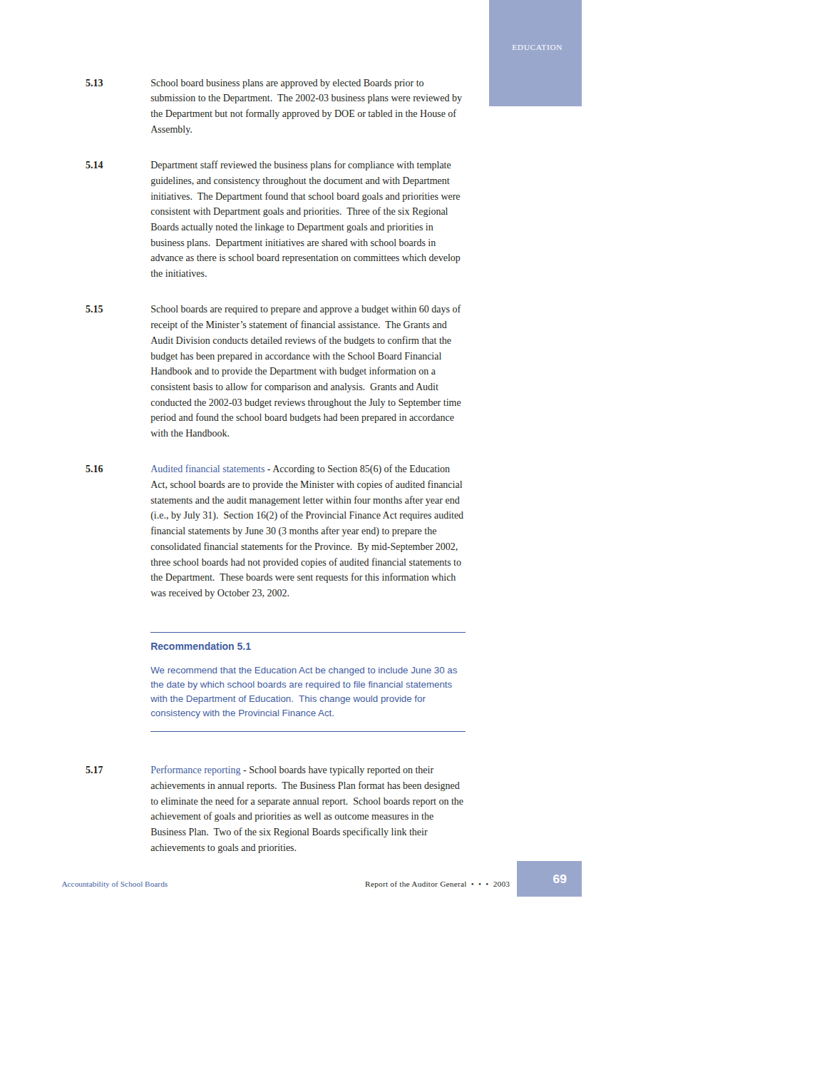Education
5.13
School board business plans are approved by elected Boards prior to submission to the Department. The 2002-03 business plans were reviewed by the Department but not formally approved by DOE or tabled in the House of Assembly.
5.14
Department staff reviewed the business plans for compliance with template guidelines, and consistency throughout the document and with Department initiatives. The Department found that school board goals and priorities were consistent with Department goals and priorities. Three of the six Regional Boards actually noted the linkage to Department goals and priorities in business plans. Department initiatives are shared with school boards in advance as there is school board representation on committees which develop the initiatives.
5.15
School boards are required to prepare and approve a budget within 60 days of receipt of the Minister’s statement of financial assistance. The Grants and Audit Division conducts detailed reviews of the budgets to confirm that the budget has been prepared in accordance with the School Board Financial Handbook and to provide the Department with budget information on a consistent basis to allow for comparison and analysis. Grants and Audit conducted the 2002-03 budget reviews throughout the July to September time period and found the school board budgets had been prepared in accordance with the Handbook.
5.16
Audited financial statements - According to Section 85(6) of the Education Act, school boards are to provide the Minister with copies of audited financial statements and the audit management letter within four months after year end (i.e., by July 31). Section 16(2) of the Provincial Finance Act requires audited financial statements by June 30 (3 months after year end) to prepare the consolidated financial statements for the Province. By mid-September 2002, three school boards had not provided copies of audited financial statements to the Department. These boards were sent requests for this information which was received by October 23, 2002.
Recommendation 5.1
We recommend that the Education Act be changed to include June 30 as the date by which school boards are required to file financial statements with the Department of Education. This change would provide for consistency with the Provincial Finance Act.
5.17
Performance reporting - School boards have typically reported on their achievements in annual reports. The Business Plan format has been designed to eliminate the need for a separate annual report. School boards report on the achievement of goals and priorities as well as outcome measures in the Business Plan. Two of the six Regional Boards specifically link their achievements to goals and priorities.
Accountability of School Boards
Report of the Auditor General • • • 2003
69